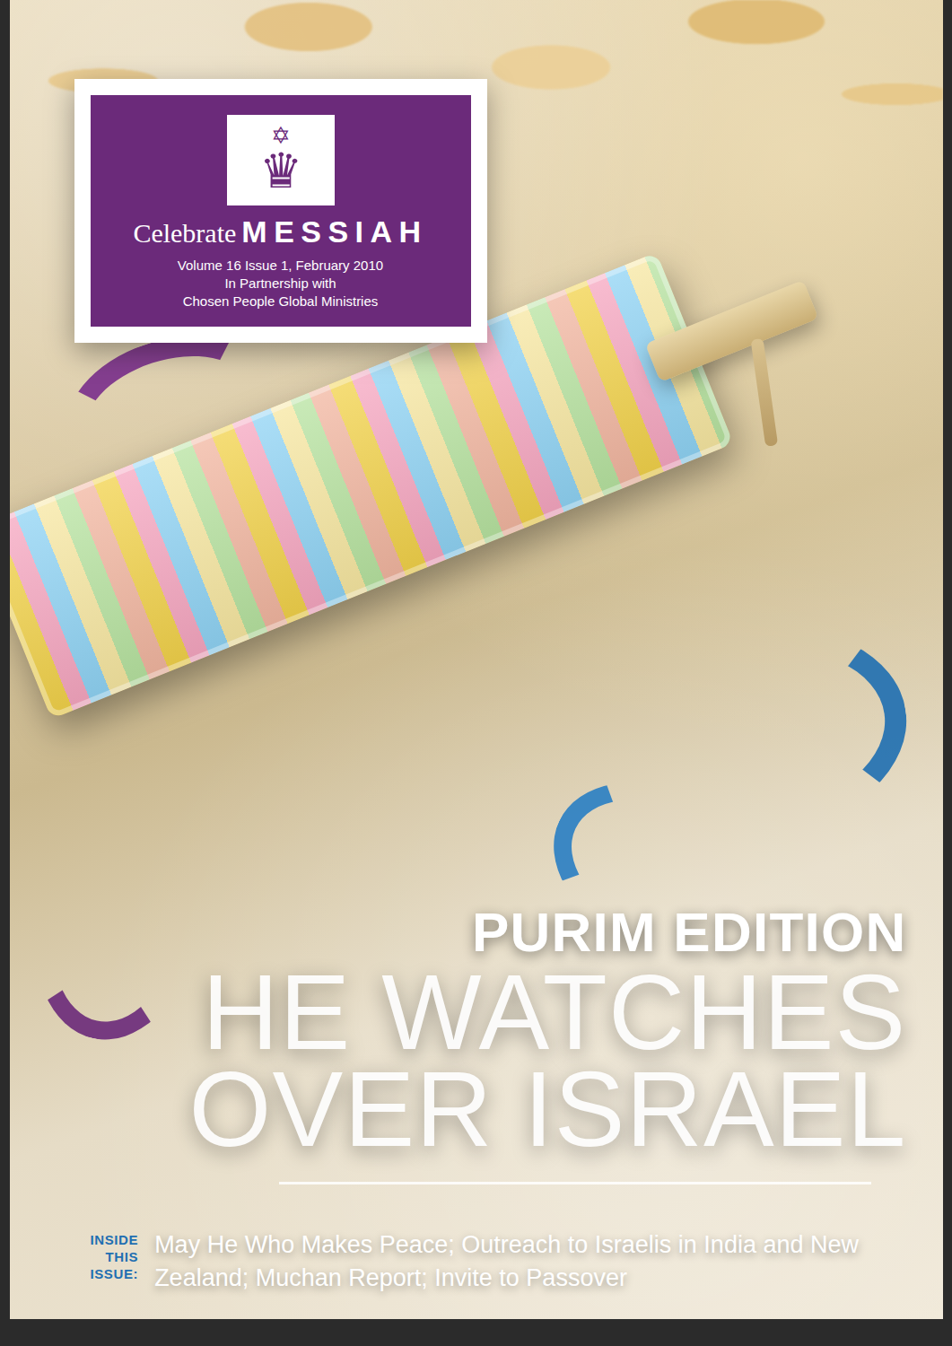✡ ♛
Celebrate MESSIAH
Volume 16 Issue 1, February 2010
In Partnership with
Chosen People Global Ministries
PURIM EDITION
HE WATCHES OVER ISRAEL
INSIDE THIS ISSUE:
May He Who Makes Peace; Outreach to Israelis in India and New Zealand; Muchan Report; Invite to Passover